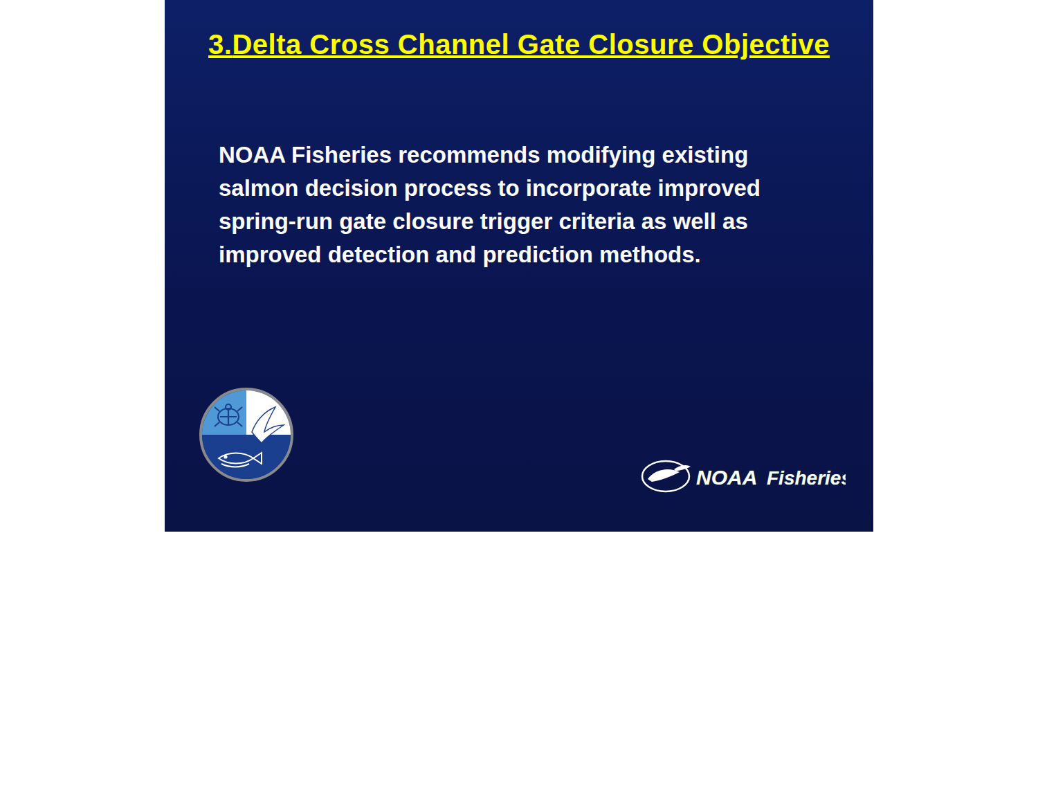3.Delta Cross Channel Gate Closure Objective
NOAA Fisheries recommends modifying existing salmon decision process to incorporate improved spring-run gate closure trigger criteria as well as improved detection and prediction methods.
NOAA Fisheries